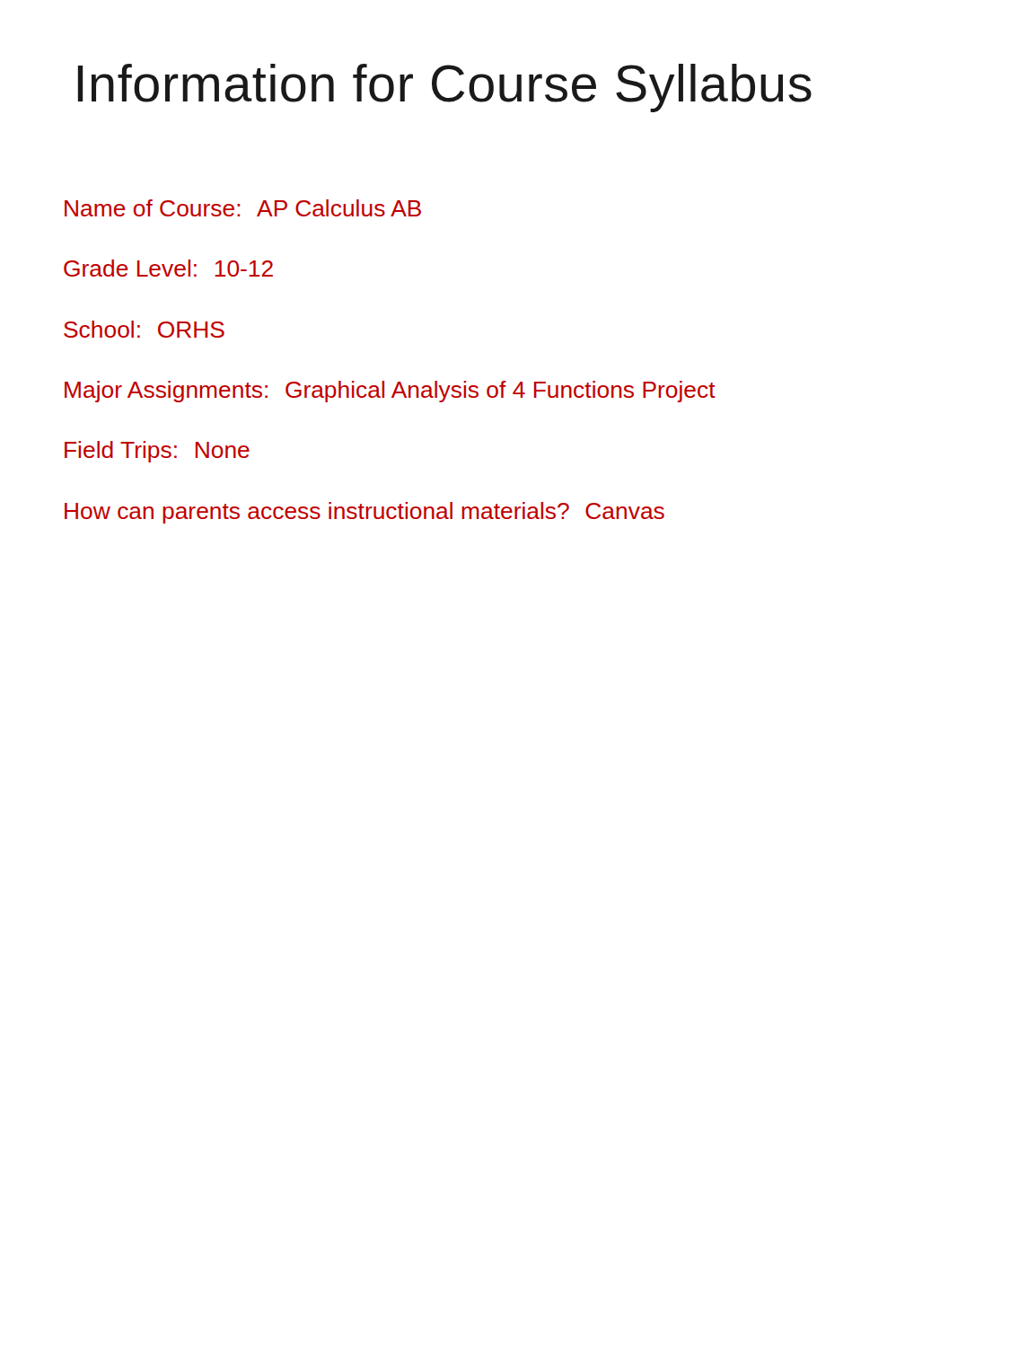Information for Course Syllabus
Name of Course
AP Calculus AB
Grade Level
10-12
School
ORHS
Major Assignments
Graphical Analysis of 4 Functions Project
Field Trips
None
How can parents access instructional materials
Canvas